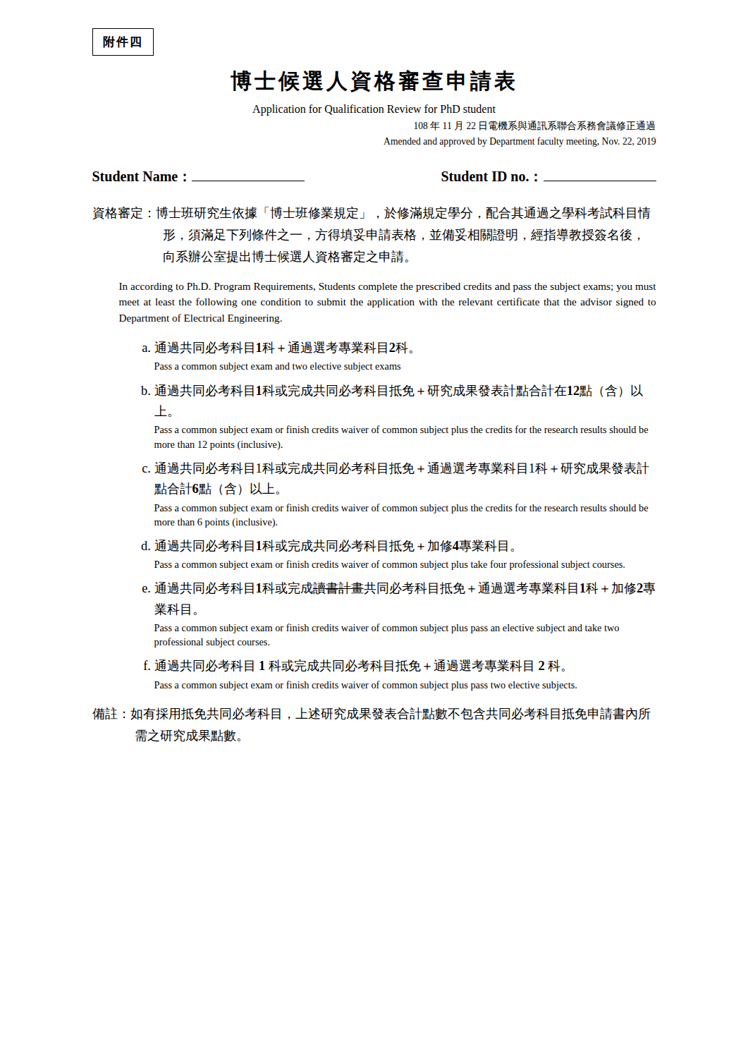附件四
博士候選人資格審查申請表
Application for Qualification Review for PhD student
108 年 11 月 22 日電機系與通訊系聯合系務會議修正通過
Amended and approved by Department faculty meeting, Nov. 22, 2019
Student Name：
Student ID no.：
資格審定：博士班研究生依據「博士班修業規定」，於修滿規定學分，配合其通過之學科考試科目情形，須滿足下列條件之一，方得填妥申請表格，並備妥相關證明，經指導教授簽名後，向系辦公室提出博士候選人資格審定之申請。
In according to Ph.D. Program Requirements, Students complete the prescribed credits and pass the subject exams; you must meet at least the following one condition to submit the application with the relevant certificate that the advisor signed to Department of Electrical Engineering.
通過共同必考科目1科＋通過選考專業科目2科。 Pass a common subject exam and two elective subject exams
通過共同必考科目1科或完成共同必考科目抵免＋研究成果發表計點合計在12點（含）以上。 Pass a common subject exam or finish credits waiver of common subject plus the credits for the research results should be more than 12 points (inclusive).
通過共同必考科目1科或完成共同必考科目抵免＋通過選考專業科目1科＋研究成果發表計點合計6點（含）以上。 Pass a common subject exam or finish credits waiver of common subject plus the credits for the research results should be more than 6 points (inclusive).
通過共同必考科目1科或完成共同必考科目抵免＋加修4專業科目。 Pass a common subject exam or finish credits waiver of common subject plus take four professional subject courses.
通過共同必考科目1科或完成讀書計畫共同必考科目抵免＋通過選考專業科目1科＋加修2專業科目。 Pass a common subject exam or finish credits waiver of common subject plus pass an elective subject and take two professional subject courses.
通過共同必考科目 1 科或完成共同必考科目抵免＋通過選考專業科目 2 科。 Pass a common subject exam or finish credits waiver of common subject plus pass two elective subjects.
備註：如有採用抵免共同必考科目，上述研究成果發表合計點數不包含共同必考科目抵免申請書內所需之研究成果點數。